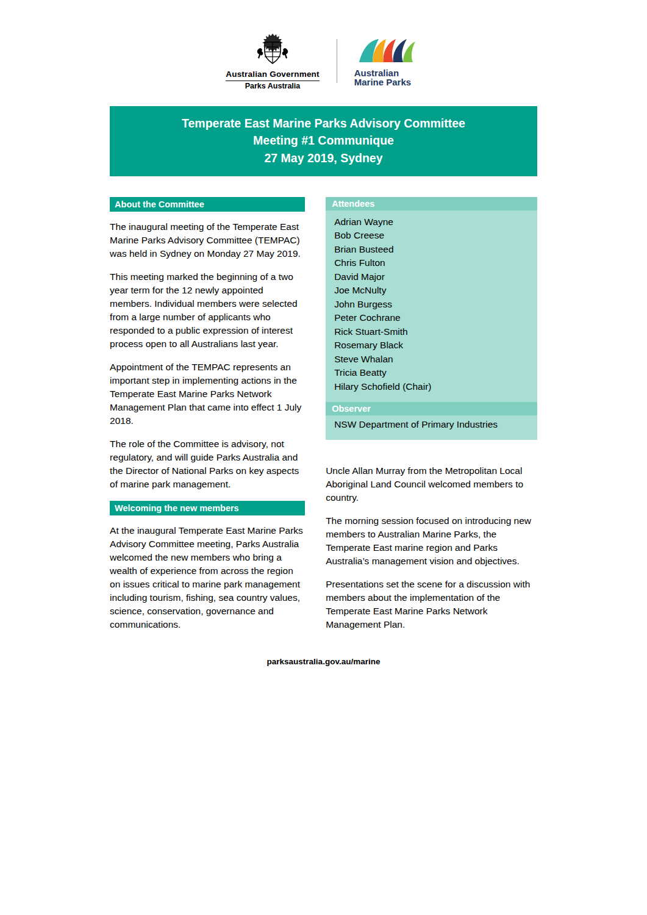Australian Government
Parks Australia
Australian Marine Parks
Temperate East Marine Parks Advisory Committee Meeting #1 Communique 27 May 2019, Sydney
About the Committee
The inaugural meeting of the Temperate East Marine Parks Advisory Committee (TEMPAC) was held in Sydney on Monday 27 May 2019.
This meeting marked the beginning of a two year term for the 12 newly appointed members. Individual members were selected from a large number of applicants who responded to a public expression of interest process open to all Australians last year.
Appointment of the TEMPAC represents an important step in implementing actions in the Temperate East Marine Parks Network Management Plan that came into effect 1 July 2018.
The role of the Committee is advisory, not regulatory, and will guide Parks Australia and the Director of National Parks on key aspects of marine park management.
Welcoming the new members
At the inaugural Temperate East Marine Parks Advisory Committee meeting, Parks Australia welcomed the new members who bring a wealth of experience from across the region on issues critical to marine park management including tourism, fishing, sea country values, science, conservation, governance and communications.
Attendees
Adrian Wayne
Bob Creese
Brian Busteed
Chris Fulton
David Major
Joe McNulty
John Burgess
Peter Cochrane
Rick Stuart-Smith
Rosemary Black
Steve Whalan
Tricia Beatty
Hilary Schofield (Chair)
Observer
NSW Department of Primary Industries
Uncle Allan Murray from the Metropolitan Local Aboriginal Land Council welcomed members to country.
The morning session focused on introducing new members to Australian Marine Parks, the Temperate East marine region and Parks Australia’s management vision and objectives.
Presentations set the scene for a discussion with members about the implementation of the Temperate East Marine Parks Network Management Plan.
parksaustralia.gov.au/marine